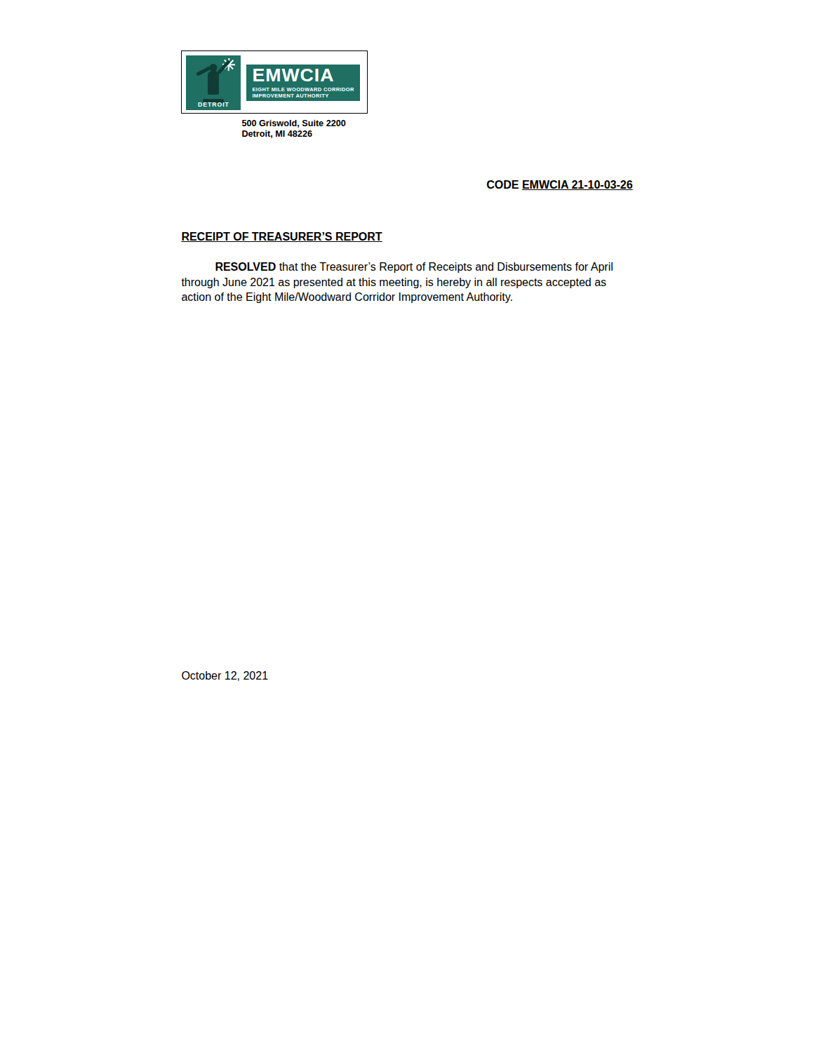DETROIT
EMWCIA
Eight Mile Woodward Corridor
Improvement Authority
500 Griswold, Suite 2200
Detroit, MI 48226
CODE EMWCIA 21-10-03-26
Receipt of Treasurer’s Report
RESOLVED that the Treasurer’s Report of Receipts and Disbursements for April through June 2021 as presented at this meeting, is hereby in all respects accepted as action of the Eight Mile/Woodward Corridor Improvement Authority.
October 12, 2021